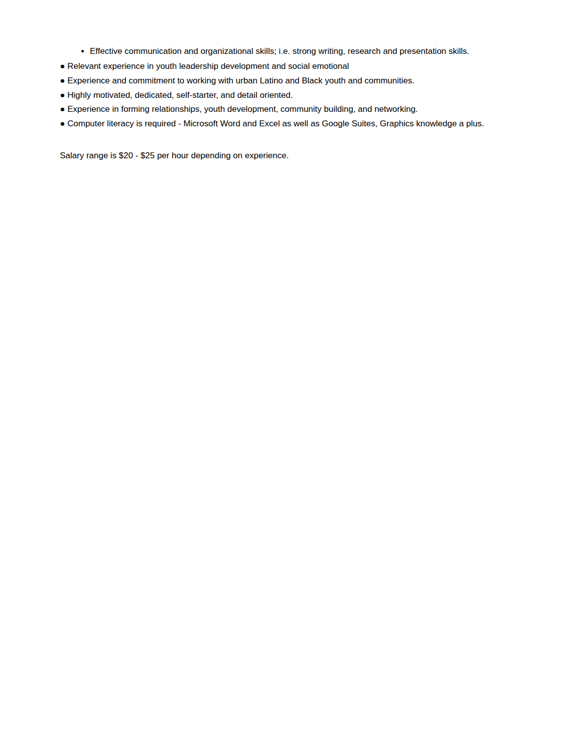Effective communication and organizational skills; i.e. strong writing, research and presentation skills.
● Relevant experience in youth leadership development and social emotional
● Experience and commitment to working with urban Latino and Black youth and communities.
● Highly motivated, dedicated, self-starter, and detail oriented.
● Experience in forming relationships, youth development, community building, and networking.
● Computer literacy is required - Microsoft Word and Excel as well as Google Suites, Graphics knowledge a plus.
Salary range is $20 - $25 per hour depending on experience.